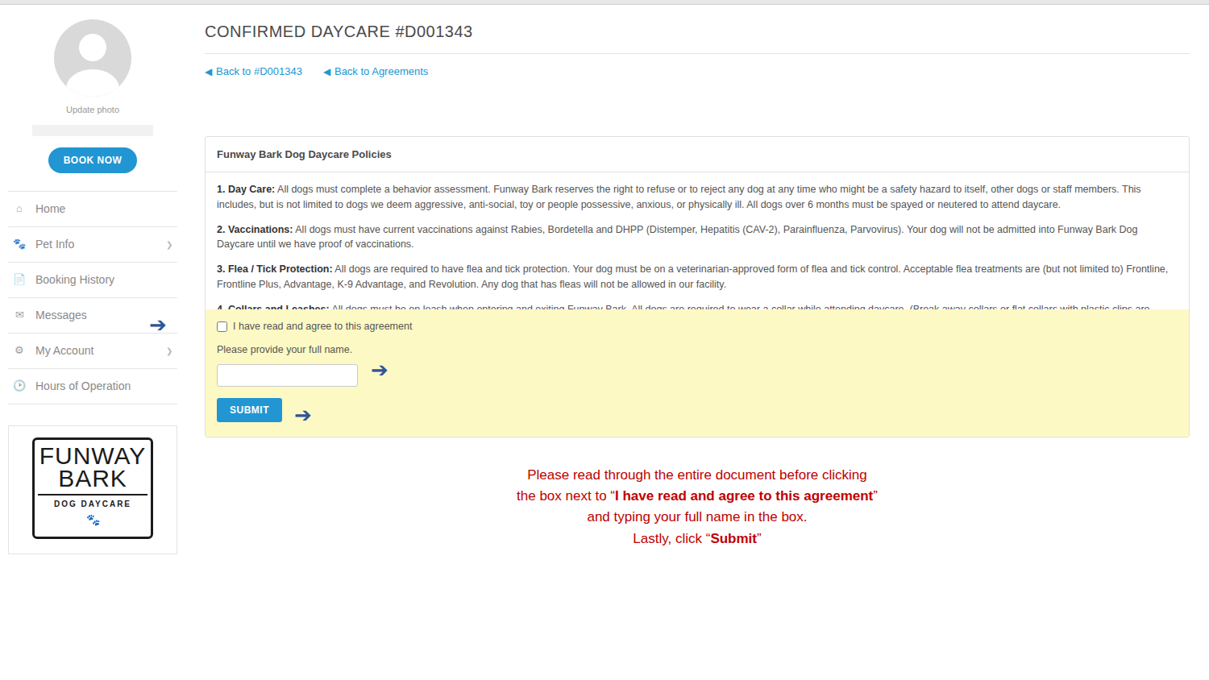Update photo
BOOK NOW
⌂ Home 🐾 Pet Info ❯ 📄 Booking History ✉ Messages ⚙ My Account ❯ 🕑 Hours of Operation
FUNWAY
BARK
DOG DAYCARE
🐾
CONFIRMED DAYCARE #D001343
◀ Back to #D001343 ◀ Back to Agreements
Funway Bark Dog Daycare Policies
1. Day Care: All dogs must complete a behavior assessment. Funway Bark reserves the right to refuse or to reject any dog at any time who might be a safety hazard to itself, other dogs or staff members. This includes, but is not limited to dogs we deem aggressive, anti-social, toy or people possessive, anxious, or physically ill. All dogs over 6 months must be spayed or neutered to attend daycare.
2. Vaccinations: All dogs must have current vaccinations against Rabies, Bordetella and DHPP (Distemper, Hepatitis (CAV-2), Parainfluenza, Parvovirus). Your dog will not be admitted into Funway Bark Dog Daycare until we have proof of vaccinations.
3. Flea / Tick Protection: All dogs are required to have flea and tick protection. Your dog must be on a veterinarian-approved form of flea and tick control. Acceptable flea treatments are (but not limited to) Frontline, Frontline Plus, Advantage, K-9 Advantage, and Revolution. Any dog that has fleas will not be allowed in our facility.
4. Collars and Leashes: All dogs must be on leash when entering and exiting Funway Bark. All dogs are required to wear a collar while attending daycare. (Break away collars or flat collars with plastic clips are preferred. Please no metal chains)
➔ ➔ ➔ I have read and agree to this agreement
Please provide your full name.
SUBMIT
Please read through the entire document before clicking
the box next to “I have read and agree to this agreement”
and typing your full name in the box.
Lastly, click “Submit”